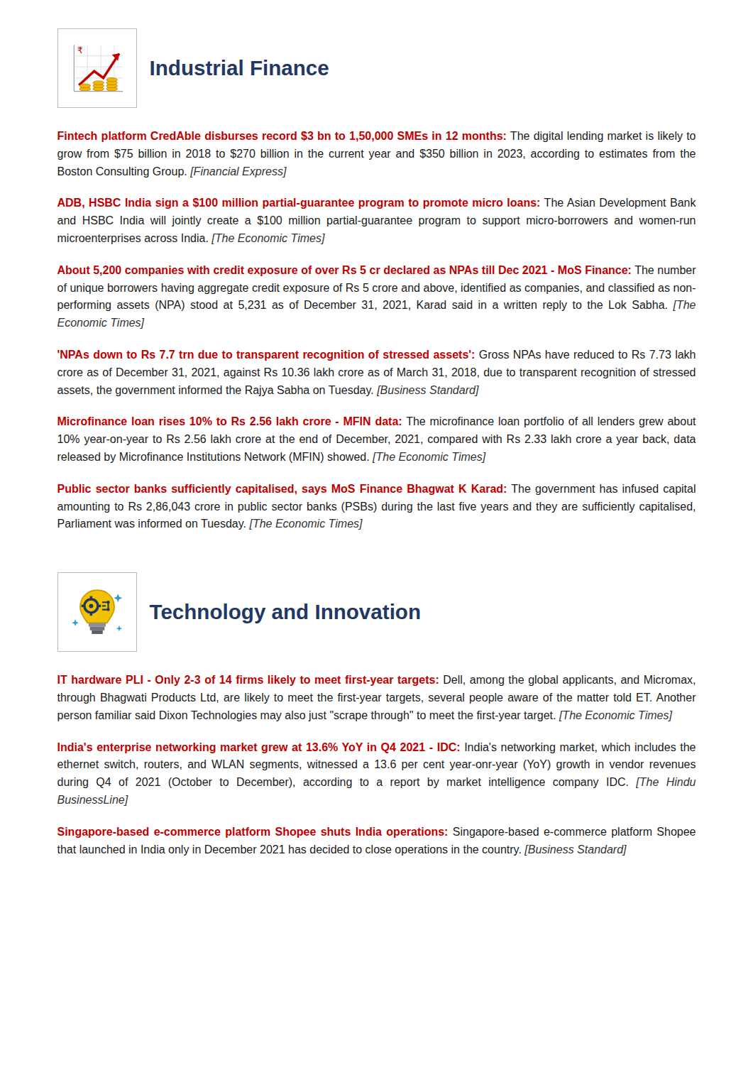₹
Industrial Finance
Fintech platform CredAble disburses record $3 bn to 1,50,000 SMEs in 12 months: The digital lending market is likely to grow from $75 billion in 2018 to $270 billion in the current year and $350 billion in 2023, according to estimates from the Boston Consulting Group. [Financial Express]
ADB, HSBC India sign a $100 million partial-guarantee program to promote micro loans: The Asian Development Bank and HSBC India will jointly create a $100 million partial-guarantee program to support micro-borrowers and women-run microenterprises across India. [The Economic Times]
About 5,200 companies with credit exposure of over Rs 5 cr declared as NPAs till Dec 2021 - MoS Finance: The number of unique borrowers having aggregate credit exposure of Rs 5 crore and above, identified as companies, and classified as non-performing assets (NPA) stood at 5,231 as of December 31, 2021, Karad said in a written reply to the Lok Sabha. [The Economic Times]
'NPAs down to Rs 7.7 trn due to transparent recognition of stressed assets': Gross NPAs have reduced to Rs 7.73 lakh crore as of December 31, 2021, against Rs 10.36 lakh crore as of March 31, 2018, due to transparent recognition of stressed assets, the government informed the Rajya Sabha on Tuesday. [Business Standard]
Microfinance loan rises 10% to Rs 2.56 lakh crore - MFIN data: The microfinance loan portfolio of all lenders grew about 10% year-on-year to Rs 2.56 lakh crore at the end of December, 2021, compared with Rs 2.33 lakh crore a year back, data released by Microfinance Institutions Network (MFIN) showed. [The Economic Times]
Public sector banks sufficiently capitalised, says MoS Finance Bhagwat K Karad: The government has infused capital amounting to Rs 2,86,043 crore in public sector banks (PSBs) during the last five years and they are sufficiently capitalised, Parliament was informed on Tuesday. [The Economic Times]
Technology and Innovation
IT hardware PLI - Only 2-3 of 14 firms likely to meet first-year targets: Dell, among the global applicants, and Micromax, through Bhagwati Products Ltd, are likely to meet the first-year targets, several people aware of the matter told ET. Another person familiar said Dixon Technologies may also just "scrape through" to meet the first-year target. [The Economic Times]
India's enterprise networking market grew at 13.6% YoY in Q4 2021 - IDC: India's networking market, which includes the ethernet switch, routers, and WLAN segments, witnessed a 13.6 per cent year-onr-year (YoY) growth in vendor revenues during Q4 of 2021 (October to December), according to a report by market intelligence company IDC. [The Hindu BusinessLine]
Singapore-based e-commerce platform Shopee shuts India operations: Singapore-based e-commerce platform Shopee that launched in India only in December 2021 has decided to close operations in the country. [Business Standard]